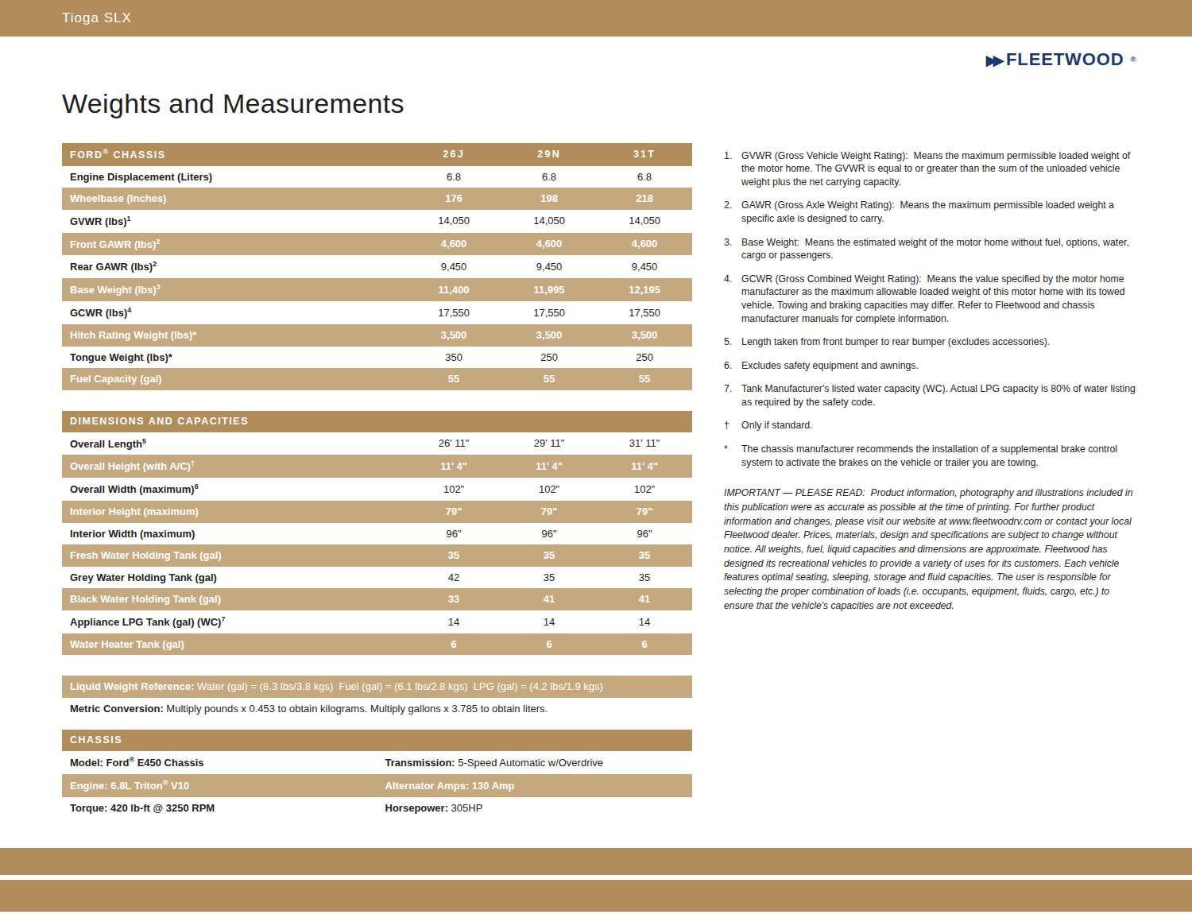Tioga SLX
▸▸FLEETWOOD®
Weights and Measurements
| FORD ® CHASSIS | 26J | 29N | 31T |
| --- | --- | --- | --- |
| Engine Displacement (Liters) | 6.8 | 6.8 | 6.8 |
| Wheelbase (Inches) | 176 | 198 | 218 |
| GVWR (lbs) 1 | 14,050 | 14,050 | 14,050 |
| Front GAWR (lbs) 2 | 4,600 | 4,600 | 4,600 |
| Rear GAWR (lbs) 2 | 9,450 | 9,450 | 9,450 |
| Base Weight (lbs) 3 | 11,400 | 11,995 | 12,195 |
| GCWR (lbs) 4 | 17,550 | 17,550 | 17,550 |
| Hitch Rating Weight (lbs)* | 3,500 | 3,500 | 3,500 |
| Tongue Weight (lbs)* | 350 | 250 | 250 |
| Fuel Capacity (gal) | 55 | 55 | 55 |
| DIMENSIONS AND CAPACITIES |
| --- |
| Overall Length 5 | 26' 11" | 29' 11" | 31' 11" |
| Overall Height (with A/C) † | 11' 4" | 11' 4" | 11' 4" |
| Overall Width (maximum) 6 | 102" | 102" | 102" |
| Interior Height (maximum) | 79" | 79" | 79" |
| Interior Width (maximum) | 96" | 96" | 96" |
| Fresh Water Holding Tank (gal) | 35 | 35 | 35 |
| Grey Water Holding Tank (gal) | 42 | 35 | 35 |
| Black Water Holding Tank (gal) | 33 | 41 | 41 |
| Appliance LPG Tank (gal) (WC) 7 | 14 | 14 | 14 |
| Water Heater Tank (gal) | 6 | 6 | 6 |
Liquid Weight Reference: Water (gal) = (8.3 lbs/3.8 kgs) Fuel (gal) = (6.1 lbs/2.8 kgs) LPG (gal) = (4.2 lbs/1.9 kgs)
Metric Conversion: Multiply pounds x 0.453 to obtain kilograms. Multiply gallons x 3.785 to obtain liters.
| CHASSIS |
| --- |
| Model: Ford ® E450 Chassis | Transmission: 5-Speed Automatic w/Overdrive |
| Engine: 6.8L Triton ® V10 | Alternator Amps: 130 Amp |
| Torque: 420 lb-ft @ 3250 RPM | Horsepower: 305HP |
1. GVWR (Gross Vehicle Weight Rating): Means the maximum permissible loaded weight of the motor home. The GVWR is equal to or greater than the sum of the unloaded vehicle weight plus the net carrying capacity.
2. GAWR (Gross Axle Weight Rating): Means the maximum permissible loaded weight a specific axle is designed to carry.
3. Base Weight: Means the estimated weight of the motor home without fuel, options, water, cargo or passengers.
4. GCWR (Gross Combined Weight Rating): Means the value specified by the motor home manufacturer as the maximum allowable loaded weight of this motor home with its towed vehicle. Towing and braking capacities may differ. Refer to Fleetwood and chassis manufacturer manuals for complete information.
5. Length taken from front bumper to rear bumper (excludes accessories).
6. Excludes safety equipment and awnings.
7. Tank Manufacturer's listed water capacity (WC). Actual LPG capacity is 80% of water listing as required by the safety code.
†Only if standard.
*The chassis manufacturer recommends the installation of a supplemental brake control system to activate the brakes on the vehicle or trailer you are towing.
IMPORTANT — PLEASE READ: Product information, photography and illustrations included in this publication were as accurate as possible at the time of printing. For further product information and changes, please visit our website at www.fleetwoodrv.com or contact your local Fleetwood dealer. Prices, materials, design and specifications are subject to change without notice. All weights, fuel, liquid capacities and dimensions are approximate. Fleetwood has designed its recreational vehicles to provide a variety of uses for its customers. Each vehicle features optimal seating, sleeping, storage and fluid capacities. The user is responsible for selecting the proper combination of loads (i.e. occupants, equipment, fluids, cargo, etc.) to ensure that the vehicle's capacities are not exceeded.